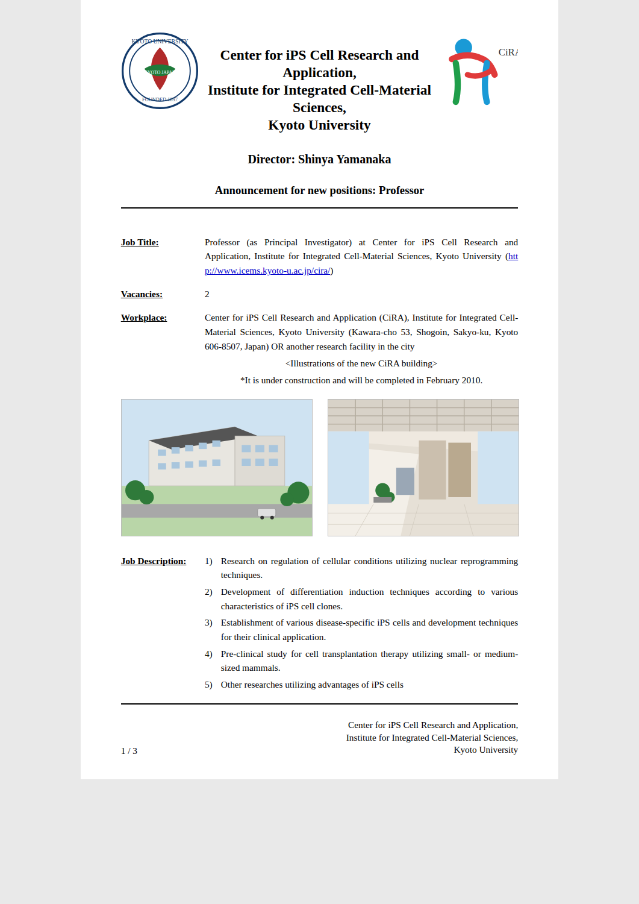Center for iPS Cell Research and Application,
Institute for Integrated Cell-Material Sciences,
Kyoto University
Director: Shinya Yamanaka
Announcement for new positions: Professor
Job Title:
Professor (as Principal Investigator) at Center for iPS Cell Research and Application, Institute for Integrated Cell-Material Sciences, Kyoto University (http://www.icems.kyoto-u.ac.jp/cira/)
Vacancies:
2
Workplace:
Center for iPS Cell Research and Application (CiRA), Institute for Integrated Cell-Material Sciences, Kyoto University (Kawara-cho 53, Shogoin, Sakyo-ku, Kyoto 606-8507, Japan) OR another research facility in the city
<Illustrations of the new CiRA building> *It is under construction and will be completed in February 2010.
Job Description:
Research on regulation of cellular conditions utilizing nuclear reprogramming techniques.
Development of differentiation induction techniques according to various characteristics of iPS cell clones.
Establishment of various disease-specific iPS cells and development techniques for their clinical application.
Pre-clinical study for cell transplantation therapy utilizing small- or medium-sized mammals.
Other researches utilizing advantages of iPS cells
1 / 3
Center for iPS Cell Research and Application,
Institute for Integrated Cell-Material Sciences,
Kyoto University